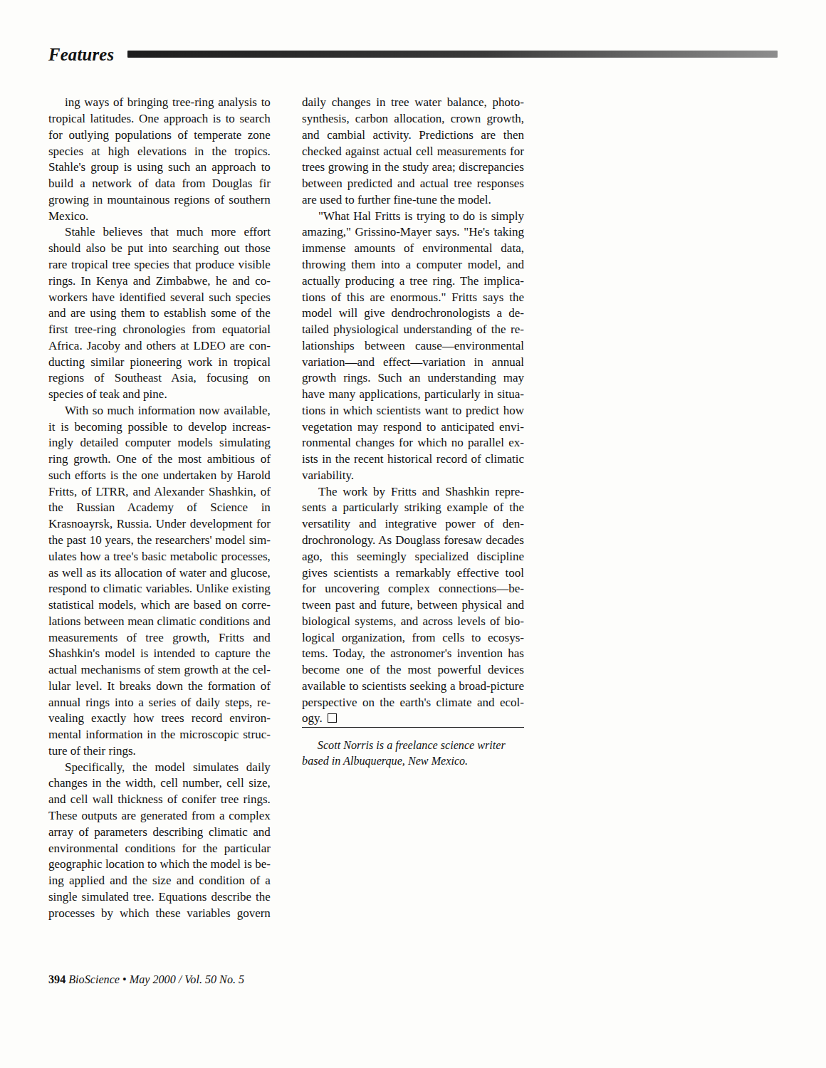Features
ing ways of bringing tree-ring analysis to tropical latitudes. One approach is to search for outlying populations of temperate zone species at high elevations in the tropics. Stahle's group is using such an approach to build a network of data from Douglas fir growing in mountainous regions of southern Mexico.
Stahle believes that much more effort should also be put into searching out those rare tropical tree species that produce visible rings. In Kenya and Zimbabwe, he and coworkers have identified several such species and are using them to establish some of the first tree-ring chronologies from equatorial Africa. Jacoby and others at LDEO are conducting similar pioneering work in tropical regions of Southeast Asia, focusing on species of teak and pine.
With so much information now available, it is becoming possible to develop increasingly detailed computer models simulating ring growth. One of the most ambitious of such efforts is the one undertaken by Harold Fritts, of LTRR, and Alexander Shashkin, of the Russian Academy of Science in Krasnoayrsk, Russia. Under development for the past 10 years, the researchers' model simulates how a tree's basic metabolic processes, as well as its allocation of water and glucose, respond to climatic variables. Unlike existing statistical models, which are based on correlations between mean climatic conditions and measurements of tree growth, Fritts and Shashkin's model is intended to capture the actual mechanisms of stem growth at the cellular level. It breaks down the formation of annual rings into a series of daily steps, revealing exactly how trees record environmental information in the microscopic structure of their rings.
Specifically, the model simulates daily changes in the width, cell number, cell size, and cell wall thickness of conifer tree rings. These outputs are generated from a complex array of parameters describing climatic and environmental conditions for the particular geographic location to which the model is being applied and the size and condition of a single simulated tree. Equations describe the processes by which these variables govern daily changes in tree water balance, photosynthesis, carbon allocation, crown growth, and cambial activity. Predictions are then checked against actual cell measurements for trees growing in the study area; discrepancies between predicted and actual tree responses are used to further fine-tune the model.
"What Hal Fritts is trying to do is simply amazing," Grissino-Mayer says. "He's taking immense amounts of environmental data, throwing them into a computer model, and actually producing a tree ring. The implications of this are enormous." Fritts says the model will give dendrochronologists a detailed physiological understanding of the relationships between cause—environmental variation—and effect—variation in annual growth rings. Such an understanding may have many applications, particularly in situations in which scientists want to predict how vegetation may respond to anticipated environmental changes for which no parallel exists in the recent historical record of climatic variability.
The work by Fritts and Shashkin represents a particularly striking example of the versatility and integrative power of dendrochronology. As Douglass foresaw decades ago, this seemingly specialized discipline gives scientists a remarkably effective tool for uncovering complex connections—between past and future, between physical and biological systems, and across levels of biological organization, from cells to ecosystems. Today, the astronomer's invention has become one of the most powerful devices available to scientists seeking a broad-picture perspective on the earth's climate and ecology.
Scott Norris is a freelance science writer based in Albuquerque, New Mexico.
394 BioScience • May 2000 / Vol. 50 No. 5